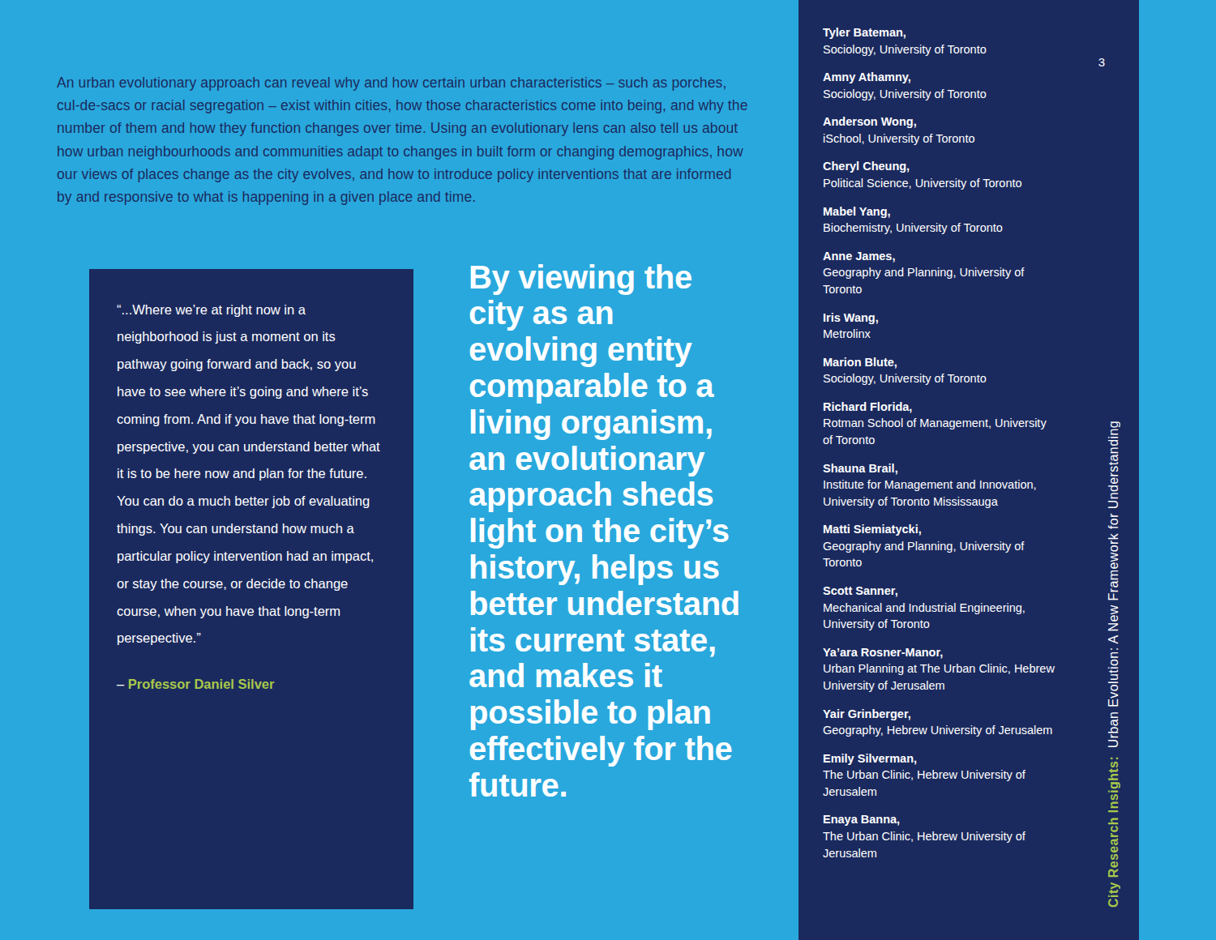An urban evolutionary approach can reveal why and how certain urban characteristics – such as porches, cul-de-sacs or racial segregation – exist within cities, how those characteristics come into being, and why the number of them and how they function changes over time. Using an evolutionary lens can also tell us about how urban neighbourhoods and communities adapt to changes in built form or changing demographics, how our views of places change as the city evolves, and how to introduce policy interventions that are informed by and responsive to what is happening in a given place and time.
“...Where we’re at right now in a neighborhood is just a moment on its pathway going forward and back, so you have to see where it’s going and where it’s coming from. And if you have that long-term perspective, you can understand better what it is to be here now and plan for the future. You can do a much better job of evaluating things. You can understand how much a particular policy intervention had an impact, or stay the course, or decide to change course, when you have that long-term persepective.”
– Professor Daniel Silver
By viewing the city as an evolving entity comparable to a living organism, an evolutionary approach sheds light on the city’s history, helps us better understand its current state, and makes it possible to plan effectively for the future.
3
Tyler Bateman, Sociology, University of Toronto
Amny Athamny, Sociology, University of Toronto
Anderson Wong, iSchool, University of Toronto
Cheryl Cheung, Political Science, University of Toronto
Mabel Yang, Biochemistry, University of Toronto
Anne James, Geography and Planning, University of Toronto
Iris Wang, Metrolinx
Marion Blute, Sociology, University of Toronto
Richard Florida, Rotman School of Management, University of Toronto
Shauna Brail, Institute for Management and Innovation, University of Toronto Mississauga
Matti Siemiatycki, Geography and Planning, University of Toronto
Scott Sanner, Mechanical and Industrial Engineering, University of Toronto
Ya’ara Rosner-Manor, Urban Planning at The Urban Clinic, Hebrew University of Jerusalem
Yair Grinberger, Geography, Hebrew University of Jerusalem
Emily Silverman, The Urban Clinic, Hebrew University of Jerusalem
Enaya Banna, The Urban Clinic, Hebrew University of Jerusalem
City Research Insights: Urban Evolution: A New Framework for Understanding